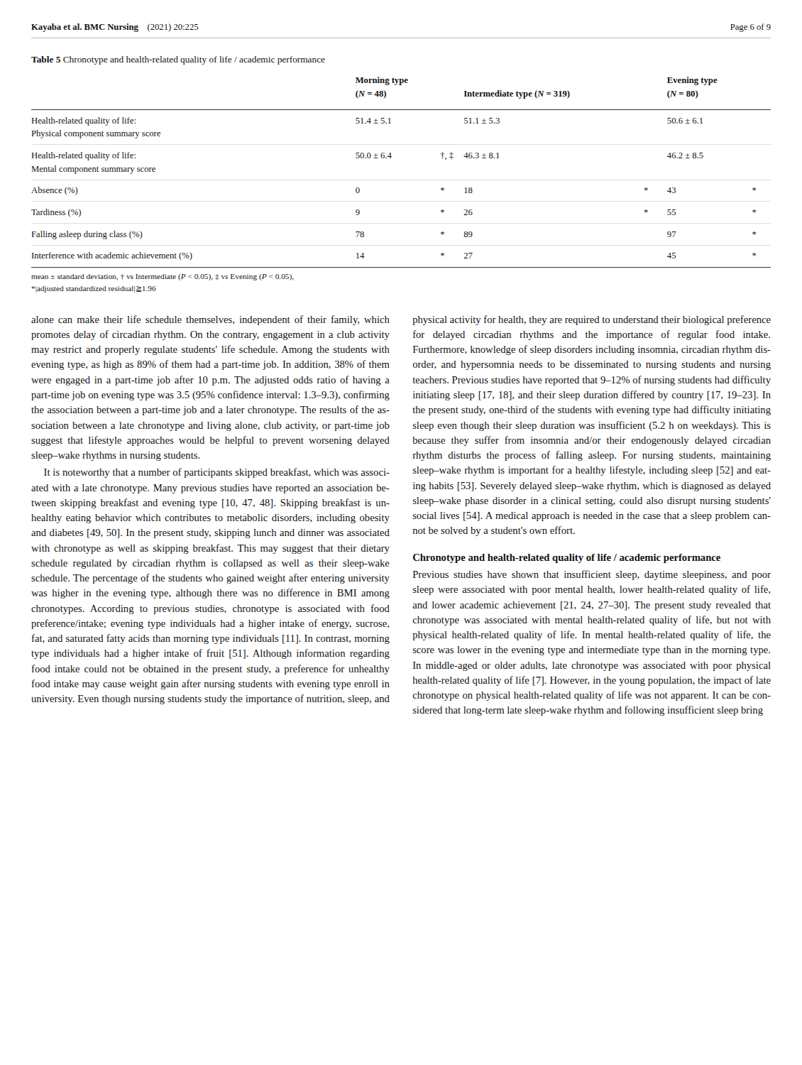Kayaba et al. BMC Nursing (2021) 20:225
Page 6 of 9
Table 5 Chronotype and health-related quality of life / academic performance
| | Morning type ( N = 48) | Intermediate type ( N = 319) | Evening type ( N = 80) |
| --- | --- | --- | --- |
| Health-related quality of life: Physical component summary score | 51.4 ± 5.1 | | 51.1 ± 5.3 | | 50.6 ± 6.1 | |
| Health-related quality of life: Mental component summary score | 50.0 ± 6.4 | †, ‡ | 46.3 ± 8.1 | | 46.2 ± 8.5 | |
| Absence (%) | 0 | * | 18 | * | 43 | * |
| Tardiness (%) | 9 | * | 26 | * | 55 | * |
| Falling asleep during class (%) | 78 | * | 89 | | 97 | * |
| Interference with academic achievement (%) | 14 | * | 27 | | 45 | * |
mean ± standard deviation, † vs Intermediate (P < 0.05), ‡ vs Evening (P < 0.05),
*|adjusted standardized residual|≧1.96
alone can make their life schedule themselves, independent of their family, which promotes delay of circadian rhythm. On the contrary, engagement in a club activity may restrict and properly regulate students' life schedule. Among the students with evening type, as high as 89% of them had a part-time job. In addition, 38% of them were engaged in a part-time job after 10 p.m. The adjusted odds ratio of having a part-time job on evening type was 3.5 (95% confidence interval: 1.3–9.3), confirming the association between a part-time job and a later chronotype. The results of the association between a late chronotype and living alone, club activity, or part-time job suggest that lifestyle approaches would be helpful to prevent worsening delayed sleep–wake rhythms in nursing students.
It is noteworthy that a number of participants skipped breakfast, which was associated with a late chronotype. Many previous studies have reported an association between skipping breakfast and evening type [10, 47, 48]. Skipping breakfast is unhealthy eating behavior which contributes to metabolic disorders, including obesity and diabetes [49, 50]. In the present study, skipping lunch and dinner was associated with chronotype as well as skipping breakfast. This may suggest that their dietary schedule regulated by circadian rhythm is collapsed as well as their sleep-wake schedule. The percentage of the students who gained weight after entering university was higher in the evening type, although there was no difference in BMI among chronotypes. According to previous studies, chronotype is associated with food preference/intake; evening type individuals had a higher intake of energy, sucrose, fat, and saturated fatty acids than morning type individuals [11]. In contrast, morning type individuals had a higher intake of fruit [51]. Although information regarding food intake could not be obtained in the present study, a preference for unhealthy food intake may cause weight gain after nursing students with evening type enroll in university. Even though nursing students study the importance of nutrition, sleep, and physical activity for health, they are required to understand their biological preference for delayed circadian rhythms and the importance of regular food intake. Furthermore, knowledge of sleep disorders including insomnia, circadian rhythm disorder, and hypersomnia needs to be disseminated to nursing students and nursing teachers. Previous studies have reported that 9–12% of nursing students had difficulty initiating sleep [17, 18], and their sleep duration differed by country [17, 19–23]. In the present study, one-third of the students with evening type had difficulty initiating sleep even though their sleep duration was insufficient (5.2 h on weekdays). This is because they suffer from insomnia and/or their endogenously delayed circadian rhythm disturbs the process of falling asleep. For nursing students, maintaining sleep–wake rhythm is important for a healthy lifestyle, including sleep [52] and eating habits [53]. Severely delayed sleep–wake rhythm, which is diagnosed as delayed sleep–wake phase disorder in a clinical setting, could also disrupt nursing students' social lives [54]. A medical approach is needed in the case that a sleep problem cannot be solved by a student's own effort.
Chronotype and health-related quality of life / academic performance
Previous studies have shown that insufficient sleep, daytime sleepiness, and poor sleep were associated with poor mental health, lower health-related quality of life, and lower academic achievement [21, 24, 27–30]. The present study revealed that chronotype was associated with mental health-related quality of life, but not with physical health-related quality of life. In mental health-related quality of life, the score was lower in the evening type and intermediate type than in the morning type. In middle-aged or older adults, late chronotype was associated with poor physical health-related quality of life [7]. However, in the young population, the impact of late chronotype on physical health-related quality of life was not apparent. It can be considered that long-term late sleep-wake rhythm and following insufficient sleep bring